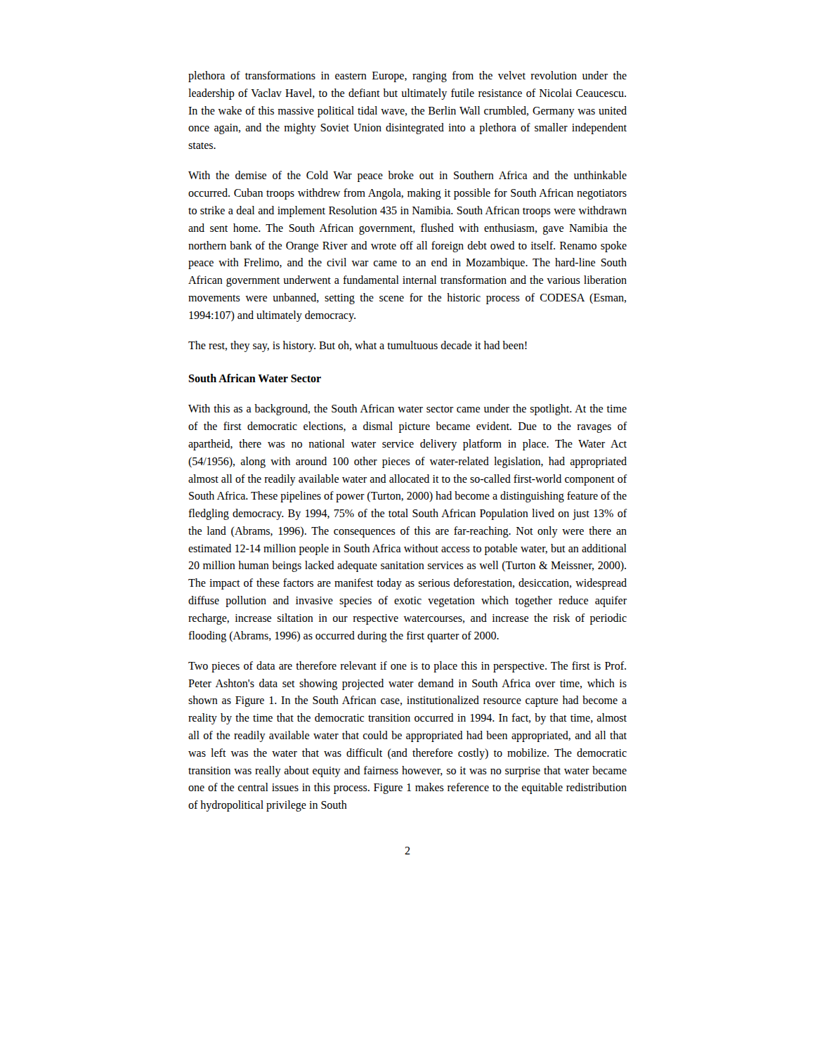plethora of transformations in eastern Europe, ranging from the velvet revolution under the leadership of Vaclav Havel, to the defiant but ultimately futile resistance of Nicolai Ceaucescu. In the wake of this massive political tidal wave, the Berlin Wall crumbled, Germany was united once again, and the mighty Soviet Union disintegrated into a plethora of smaller independent states.
With the demise of the Cold War peace broke out in Southern Africa and the unthinkable occurred. Cuban troops withdrew from Angola, making it possible for South African negotiators to strike a deal and implement Resolution 435 in Namibia. South African troops were withdrawn and sent home. The South African government, flushed with enthusiasm, gave Namibia the northern bank of the Orange River and wrote off all foreign debt owed to itself. Renamo spoke peace with Frelimo, and the civil war came to an end in Mozambique. The hard-line South African government underwent a fundamental internal transformation and the various liberation movements were unbanned, setting the scene for the historic process of CODESA (Esman, 1994:107) and ultimately democracy.
The rest, they say, is history. But oh, what a tumultuous decade it had been!
South African Water Sector
With this as a background, the South African water sector came under the spotlight. At the time of the first democratic elections, a dismal picture became evident. Due to the ravages of apartheid, there was no national water service delivery platform in place. The Water Act (54/1956), along with around 100 other pieces of water-related legislation, had appropriated almost all of the readily available water and allocated it to the so-called first-world component of South Africa. These pipelines of power (Turton, 2000) had become a distinguishing feature of the fledgling democracy. By 1994, 75% of the total South African Population lived on just 13% of the land (Abrams, 1996). The consequences of this are far-reaching. Not only were there an estimated 12-14 million people in South Africa without access to potable water, but an additional 20 million human beings lacked adequate sanitation services as well (Turton & Meissner, 2000). The impact of these factors are manifest today as serious deforestation, desiccation, widespread diffuse pollution and invasive species of exotic vegetation which together reduce aquifer recharge, increase siltation in our respective watercourses, and increase the risk of periodic flooding (Abrams, 1996) as occurred during the first quarter of 2000.
Two pieces of data are therefore relevant if one is to place this in perspective. The first is Prof. Peter Ashton's data set showing projected water demand in South Africa over time, which is shown as Figure 1. In the South African case, institutionalized resource capture had become a reality by the time that the democratic transition occurred in 1994. In fact, by that time, almost all of the readily available water that could be appropriated had been appropriated, and all that was left was the water that was difficult (and therefore costly) to mobilize. The democratic transition was really about equity and fairness however, so it was no surprise that water became one of the central issues in this process. Figure 1 makes reference to the equitable redistribution of hydropolitical privilege in South
2